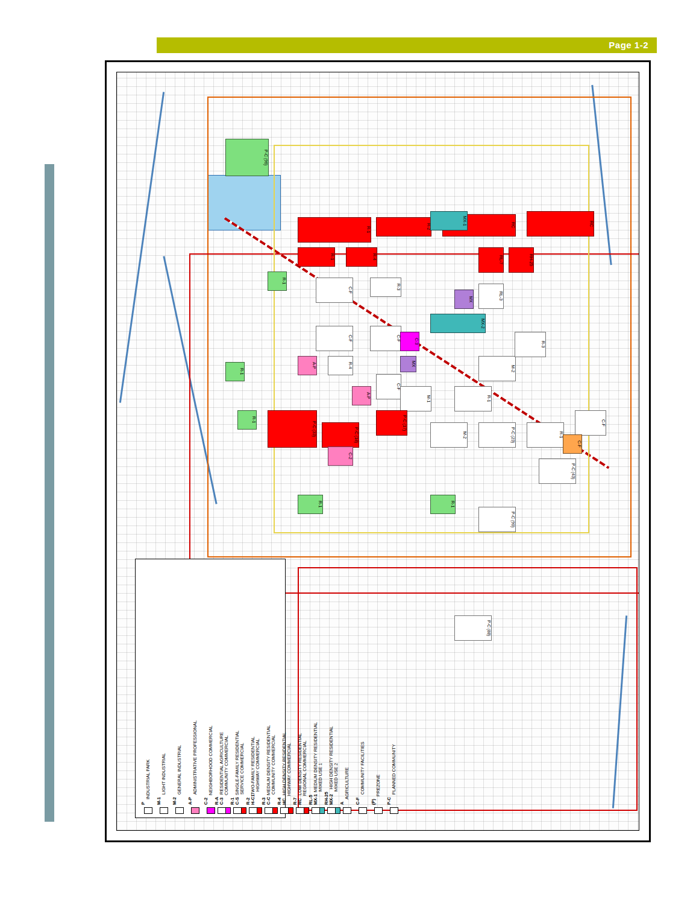Page 1-2
P-C (96)
R-1
R-2
RC
MX-1
RC
R-1
R-4
RL-7
RH-25
C-F
R-3
R-1
RL-3
MX-2
C-F
C-F
C-3
A-P
R-4
M-2
R-3
C-F
A-P
M-1
R-1
P-C (33)
P-C (18)
C-2
P-C (17)
M-2
P-C (23)
R-1
C-F
C-F
P-C (43)
R-1
R-1
P-C (90)
P-C (88)
R-1
R-1
MX
MX
PINDUSTRIAL PARK
M-1 LIGHT INDUSTRIAL
M-2 GENERAL INDUSTRIAL
A-P ADMINISTRATIVE PROFESSIONAL
C-2 NEIGHBORHOOD COMMERCIAL
C-3 COMMUNITY COMMERCIAL
C-S SERVICE COMMERCIAL
H-C1 HIGHWAY COMMERCIAL
C-C COMMUNITY COMMERCIAL
HC HIGHWAY COMMERCIAL
RC REGIONAL COMMERCIAL
MX-1 MIXED USE 1
MX-2 MIXED USE 2
R-A RESIDENTIAL AGRICULTURE
R-1 SINGLE-FAMILY RESIDENTIAL
R-2 TWO-FAMILY RESIDENTIAL
R-3 MEDIUM DENSITY RESIDENTIAL
R-4 HIGH DENSITY RESIDENTIAL
R-7 LOW DENSITY RESIDENTIAL
RL-5 MEDIUM DENSITY RESIDENTIAL
RH-25 HIGH DENSITY RESIDENTIAL
AAGRICULTURE
C-F COMMUNITY FACILITIES
(P) PREZONE
P-C PLANNED COMMUNITY